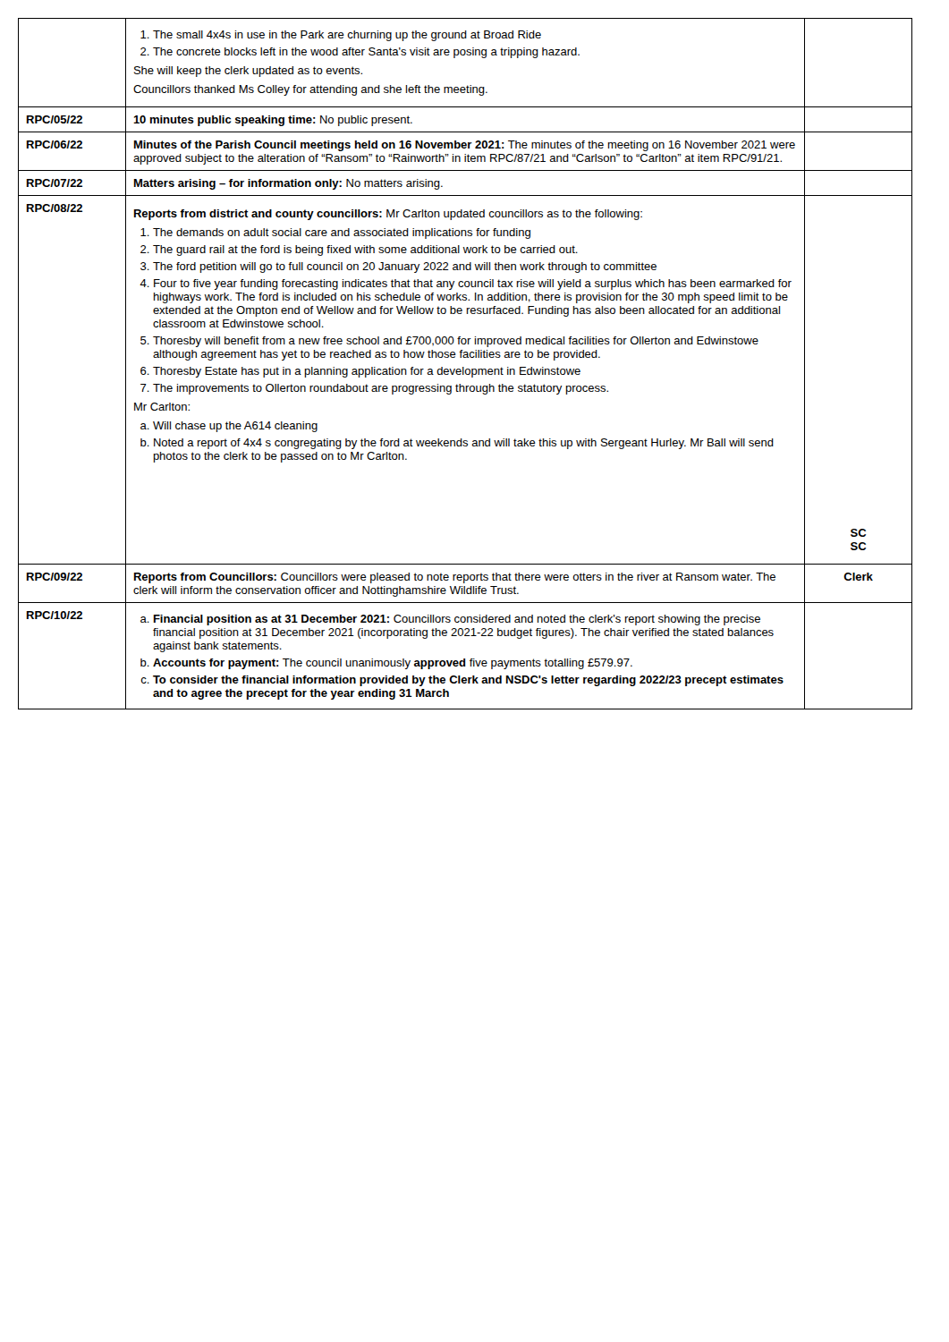| | The small 4x4s in use in the Park are churning up the ground at Broad Ride The concrete blocks left in the wood after Santa's visit are posing a tripping hazard. She will keep the clerk updated as to events. Councillors thanked Ms Colley for attending and she left the meeting. | |
| RPC/05/22 | 10 minutes public speaking time: No public present. | |
| RPC/06/22 | Minutes of the Parish Council meetings held on 16 November 2021: The minutes of the meeting on 16 November 2021 were approved subject to the alteration of “Ransom” to “Rainworth” in item RPC/87/21 and “Carlson” to “Carlton” at item RPC/91/21. | |
| RPC/07/22 | Matters arising – for information only: No matters arising. | |
| RPC/08/22 | Reports from district and county councillors: Mr Carlton updated councillors as to the following: The demands on adult social care and associated implications for funding The guard rail at the ford is being fixed with some additional work to be carried out. The ford petition will go to full council on 20 January 2022 and will then work through to committee Four to five year funding forecasting indicates that that any council tax rise will yield a surplus which has been earmarked for highways work. The ford is included on his schedule of works. In addition, there is provision for the 30 mph speed limit to be extended at the Ompton end of Wellow and for Wellow to be resurfaced. Funding has also been allocated for an additional classroom at Edwinstowe school. Thoresby will benefit from a new free school and £700,000 for improved medical facilities for Ollerton and Edwinstowe although agreement has yet to be reached as to how those facilities are to be provided. Thoresby Estate has put in a planning application for a development in Edwinstowe The improvements to Ollerton roundabout are progressing through the statutory process. Mr Carlton: Will chase up the A614 cleaning Noted a report of 4x4 s congregating by the ford at weekends and will take this up with Sergeant Hurley. Mr Ball will send photos to the clerk to be passed on to Mr Carlton. | SC SC |
| RPC/09/22 | Reports from Councillors: Councillors were pleased to note reports that there were otters in the river at Ransom water. The clerk will inform the conservation officer and Nottinghamshire Wildlife Trust. | Clerk |
| RPC/10/22 | Financial position as at 31 December 2021: Councillors considered and noted the clerk's report showing the precise financial position at 31 December 2021 (incorporating the 2021-22 budget figures). The chair verified the stated balances against bank statements. Accounts for payment: The council unanimously approved five payments totalling £579.97. To consider the financial information provided by the Clerk and NSDC's letter regarding 2022/23 precept estimates and to agree the precept for the year ending 31 March | |